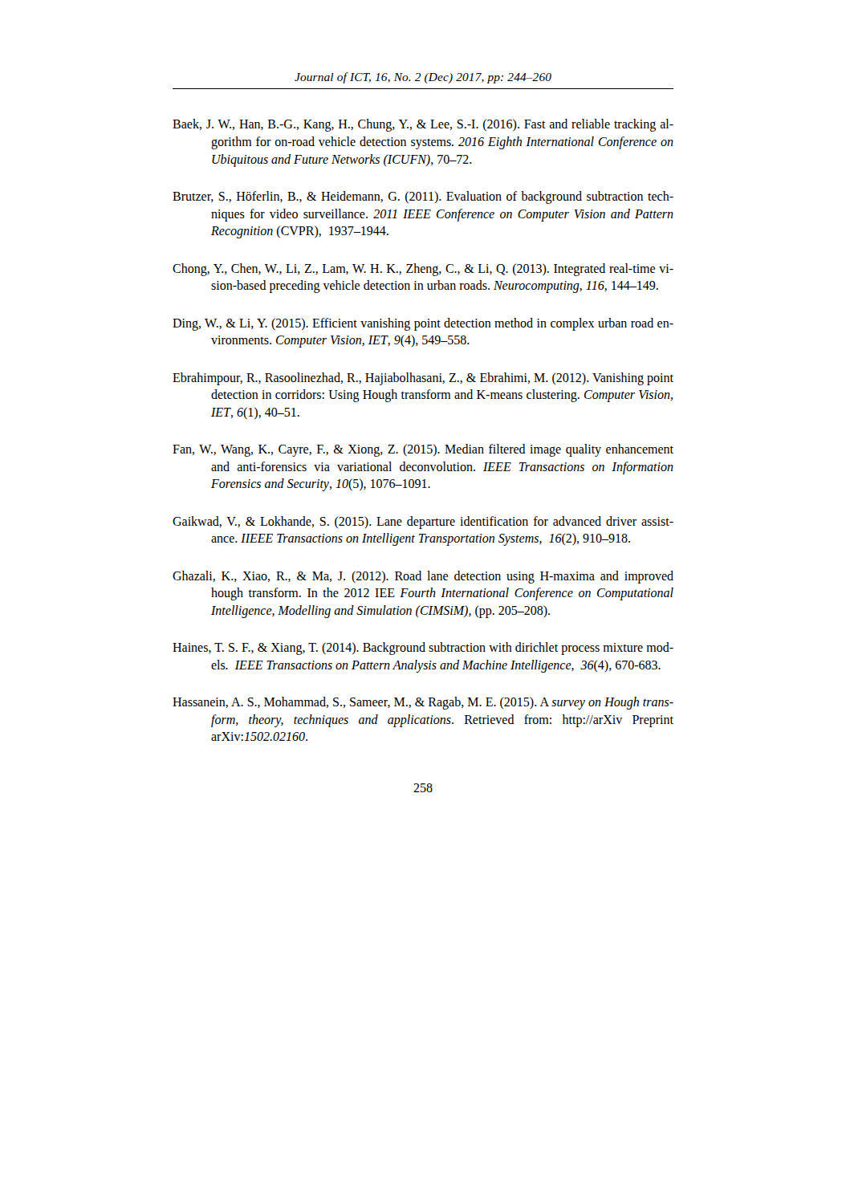Journal of ICT, 16, No. 2 (Dec) 2017, pp: 244–260
Baek, J. W., Han, B.-G., Kang, H., Chung, Y., & Lee, S.-I. (2016). Fast and reliable tracking algorithm for on-road vehicle detection systems. 2016 Eighth International Conference on Ubiquitous and Future Networks (ICUFN), 70–72.
Brutzer, S., Höferlin, B., & Heidemann, G. (2011). Evaluation of background subtraction techniques for video surveillance. 2011 IEEE Conference on Computer Vision and Pattern Recognition (CVPR), 1937–1944.
Chong, Y., Chen, W., Li, Z., Lam, W. H. K., Zheng, C., & Li, Q. (2013). Integrated real-time vision-based preceding vehicle detection in urban roads. Neurocomputing, 116, 144–149.
Ding, W., & Li, Y. (2015). Efficient vanishing point detection method in complex urban road environments. Computer Vision, IET, 9(4), 549–558.
Ebrahimpour, R., Rasoolinezhad, R., Hajiabolhasani, Z., & Ebrahimi, M. (2012). Vanishing point detection in corridors: Using Hough transform and K-means clustering. Computer Vision, IET, 6(1), 40–51.
Fan, W., Wang, K., Cayre, F., & Xiong, Z. (2015). Median filtered image quality enhancement and anti-forensics via variational deconvolution. IEEE Transactions on Information Forensics and Security, 10(5), 1076–1091.
Gaikwad, V., & Lokhande, S. (2015). Lane departure identification for advanced driver assistance. IIEEE Transactions on Intelligent Transportation Systems, 16(2), 910–918.
Ghazali, K., Xiao, R., & Ma, J. (2012). Road lane detection using H-maxima and improved hough transform. In the 2012 IEE Fourth International Conference on Computational Intelligence, Modelling and Simulation (CIMSiM), (pp. 205–208).
Haines, T. S. F., & Xiang, T. (2014). Background subtraction with dirichlet process mixture models. IEEE Transactions on Pattern Analysis and Machine Intelligence, 36(4), 670-683.
Hassanein, A. S., Mohammad, S., Sameer, M., & Ragab, M. E. (2015). A survey on Hough transform, theory, techniques and applications. Retrieved from: http://arXiv Preprint arXiv:1502.02160.
258